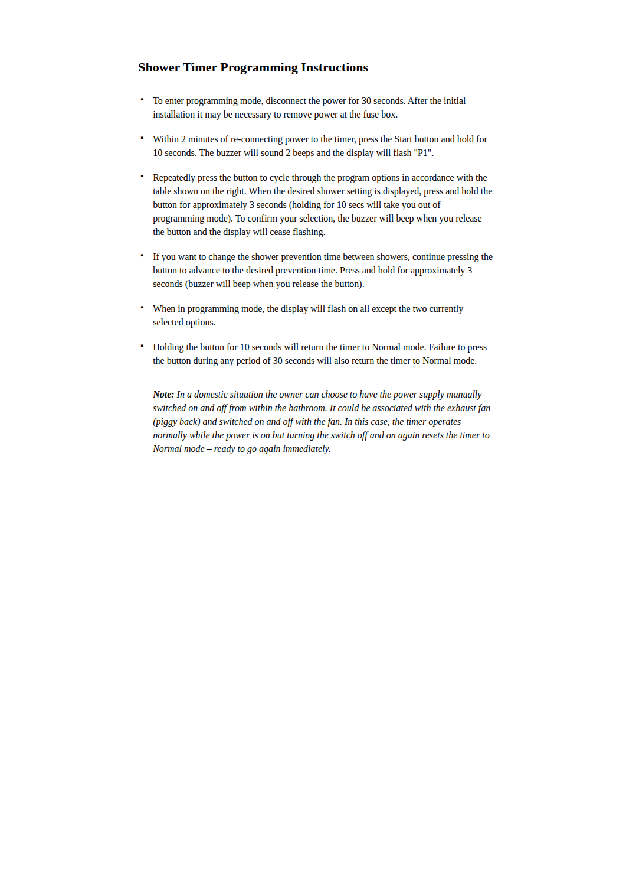Shower Timer Programming Instructions
To enter programming mode, disconnect the power for 30 seconds. After the initial installation it may be necessary to remove power at the fuse box.
Within 2 minutes of re-connecting power to the timer, press the Start button and hold for 10 seconds. The buzzer will sound 2 beeps and the display will flash "P1".
Repeatedly press the button to cycle through the program options in accordance with the table shown on the right. When the desired shower setting is displayed, press and hold the button for approximately 3 seconds (holding for 10 secs will take you out of programming mode). To confirm your selection, the buzzer will beep when you release the button and the display will cease flashing.
If you want to change the shower prevention time between showers, continue pressing the button to advance to the desired prevention time. Press and hold for approximately 3 seconds (buzzer will beep when you release the button).
When in programming mode, the display will flash on all except the two currently selected options.
Holding the button for 10 seconds will return the timer to Normal mode. Failure to press the button during any period of 30 seconds will also return the timer to Normal mode.
Note: In a domestic situation the owner can choose to have the power supply manually switched on and off from within the bathroom. It could be associated with the exhaust fan (piggy back) and switched on and off with the fan. In this case, the timer operates normally while the power is on but turning the switch off and on again resets the timer to Normal mode – ready to go again immediately.